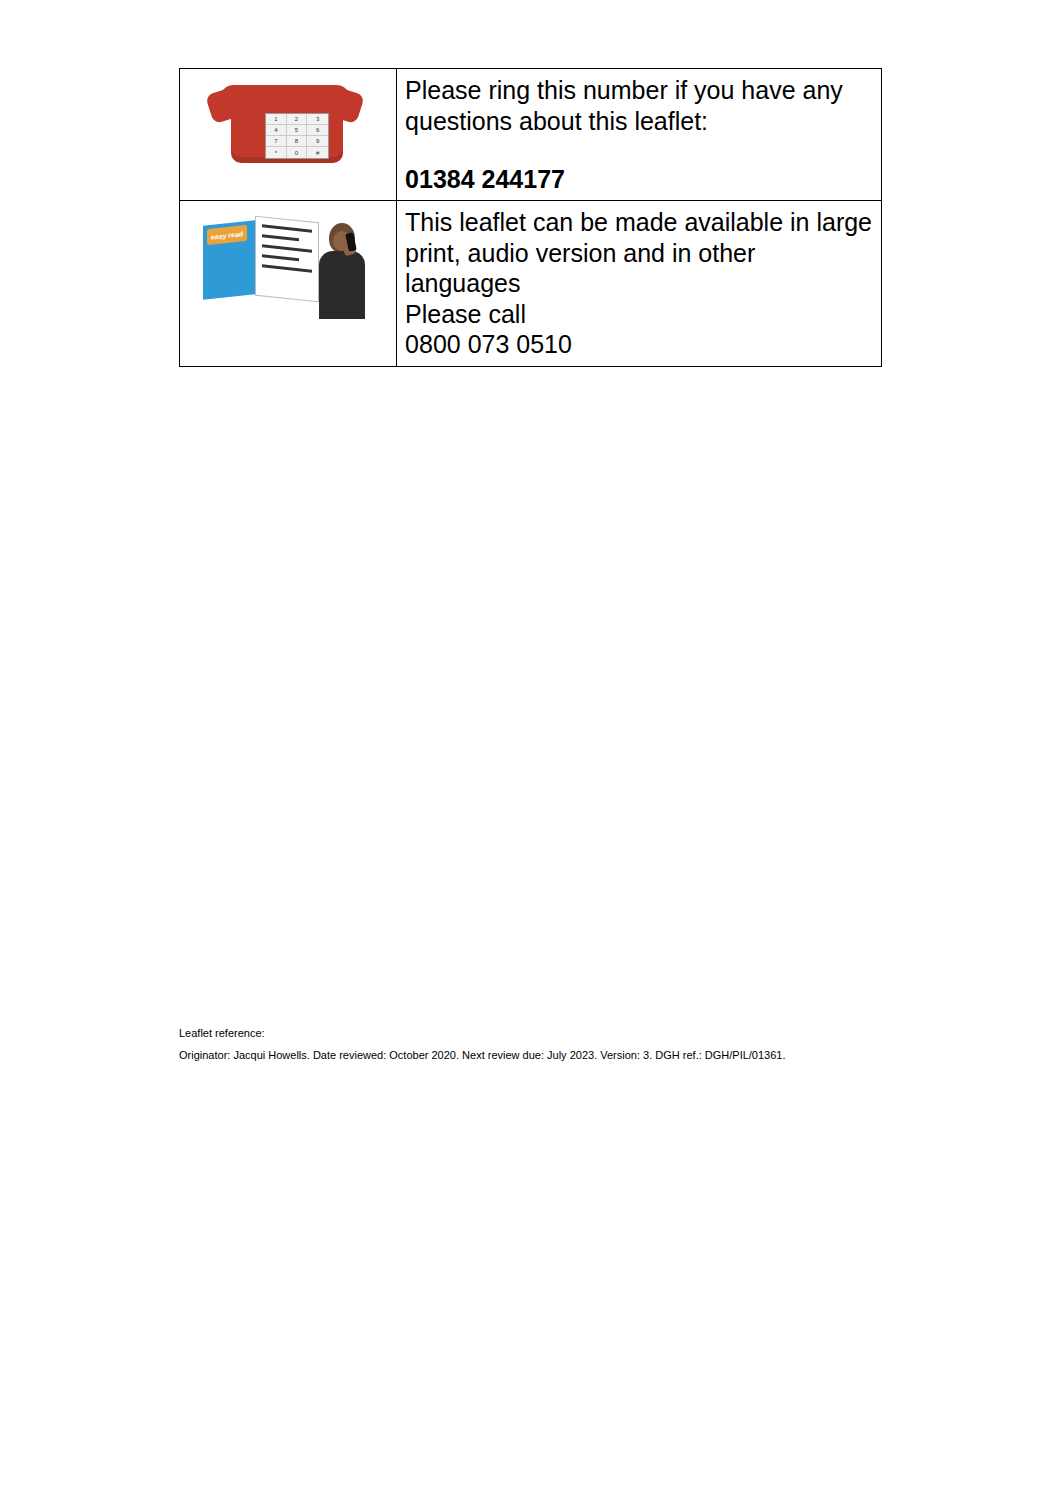| 1 2 3 4 5 6 7 8 9 * 0 # | Please ring this number if you have any questions about this leaflet: 01384 244177 |
| easy read | This leaflet can be made available in large print, audio version and in other languages Please call 0800 073 0510 |
Leaflet reference:
Originator: Jacqui Howells. Date reviewed: October 2020. Next review due: July 2023. Version: 3. DGH ref.: DGH/PIL/01361.